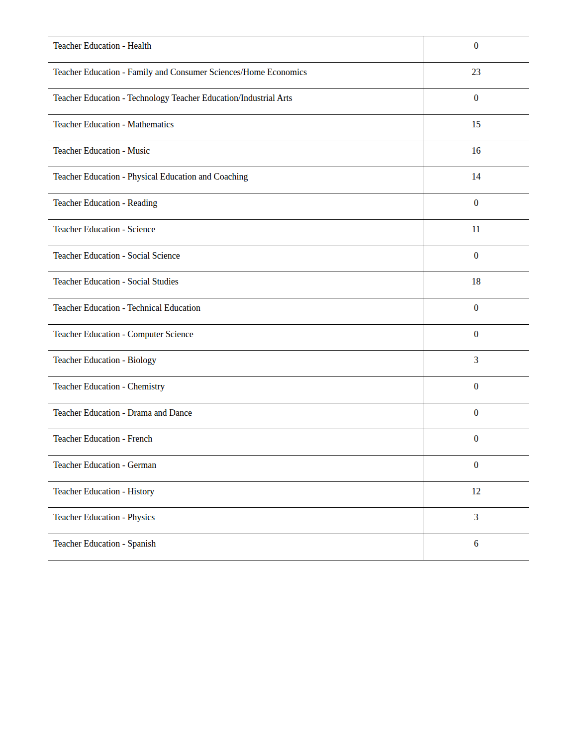| Teacher Education - Health | 0 |
| Teacher Education - Family and Consumer Sciences/Home Economics | 23 |
| Teacher Education - Technology Teacher Education/Industrial Arts | 0 |
| Teacher Education - Mathematics | 15 |
| Teacher Education - Music | 16 |
| Teacher Education - Physical Education and Coaching | 14 |
| Teacher Education - Reading | 0 |
| Teacher Education - Science | 11 |
| Teacher Education - Social Science | 0 |
| Teacher Education - Social Studies | 18 |
| Teacher Education - Technical Education | 0 |
| Teacher Education - Computer Science | 0 |
| Teacher Education - Biology | 3 |
| Teacher Education - Chemistry | 0 |
| Teacher Education - Drama and Dance | 0 |
| Teacher Education - French | 0 |
| Teacher Education - German | 0 |
| Teacher Education - History | 12 |
| Teacher Education - Physics | 3 |
| Teacher Education - Spanish | 6 |